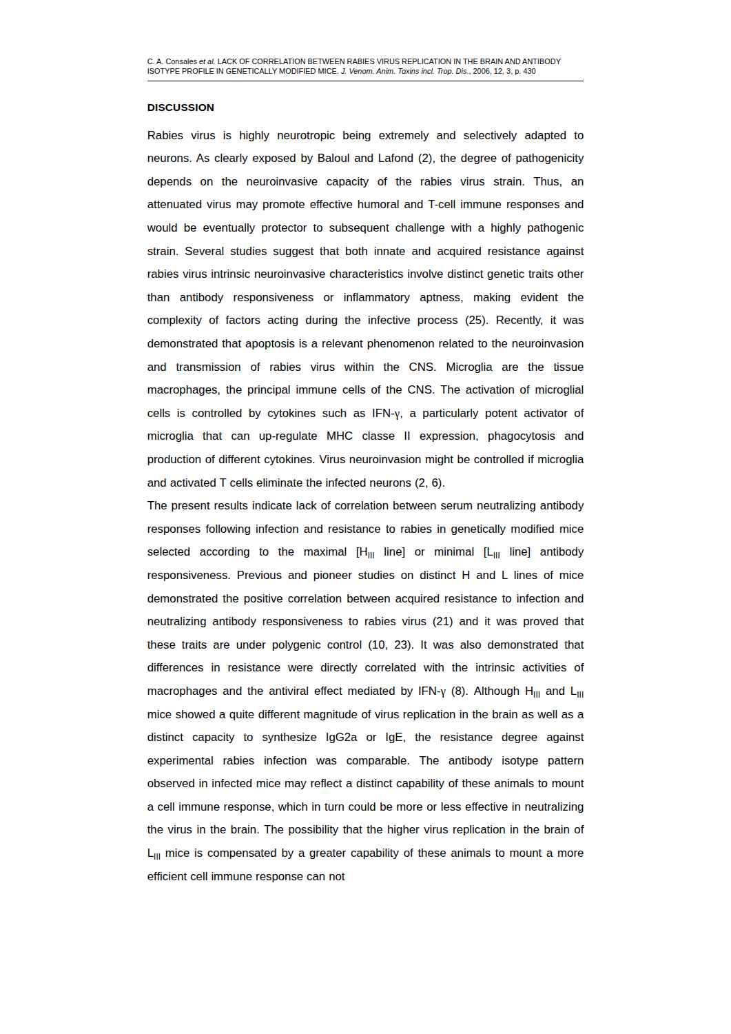C. A. Consales et al. LACK OF CORRELATION BETWEEN RABIES VIRUS REPLICATION IN THE BRAIN AND ANTIBODY ISOTYPE PROFILE IN GENETICALLY MODIFIED MICE. J. Venom. Anim. Toxins incl. Trop. Dis., 2006, 12, 3, p. 430
DISCUSSION
Rabies virus is highly neurotropic being extremely and selectively adapted to neurons. As clearly exposed by Baloul and Lafond (2), the degree of pathogenicity depends on the neuroinvasive capacity of the rabies virus strain. Thus, an attenuated virus may promote effective humoral and T-cell immune responses and would be eventually protector to subsequent challenge with a highly pathogenic strain. Several studies suggest that both innate and acquired resistance against rabies virus intrinsic neuroinvasive characteristics involve distinct genetic traits other than antibody responsiveness or inflammatory aptness, making evident the complexity of factors acting during the infective process (25). Recently, it was demonstrated that apoptosis is a relevant phenomenon related to the neuroinvasion and transmission of rabies virus within the CNS. Microglia are the tissue macrophages, the principal immune cells of the CNS. The activation of microglial cells is controlled by cytokines such as IFN-γ, a particularly potent activator of microglia that can up-regulate MHC classe II expression, phagocytosis and production of different cytokines. Virus neuroinvasion might be controlled if microglia and activated T cells eliminate the infected neurons (2, 6).
The present results indicate lack of correlation between serum neutralizing antibody responses following infection and resistance to rabies in genetically modified mice selected according to the maximal [HIII line] or minimal [LIII line] antibody responsiveness. Previous and pioneer studies on distinct H and L lines of mice demonstrated the positive correlation between acquired resistance to infection and neutralizing antibody responsiveness to rabies virus (21) and it was proved that these traits are under polygenic control (10, 23). It was also demonstrated that differences in resistance were directly correlated with the intrinsic activities of macrophages and the antiviral effect mediated by IFN-γ (8). Although HIII and LIII mice showed a quite different magnitude of virus replication in the brain as well as a distinct capacity to synthesize IgG2a or IgE, the resistance degree against experimental rabies infection was comparable. The antibody isotype pattern observed in infected mice may reflect a distinct capability of these animals to mount a cell immune response, which in turn could be more or less effective in neutralizing the virus in the brain. The possibility that the higher virus replication in the brain of LIII mice is compensated by a greater capability of these animals to mount a more efficient cell immune response can not